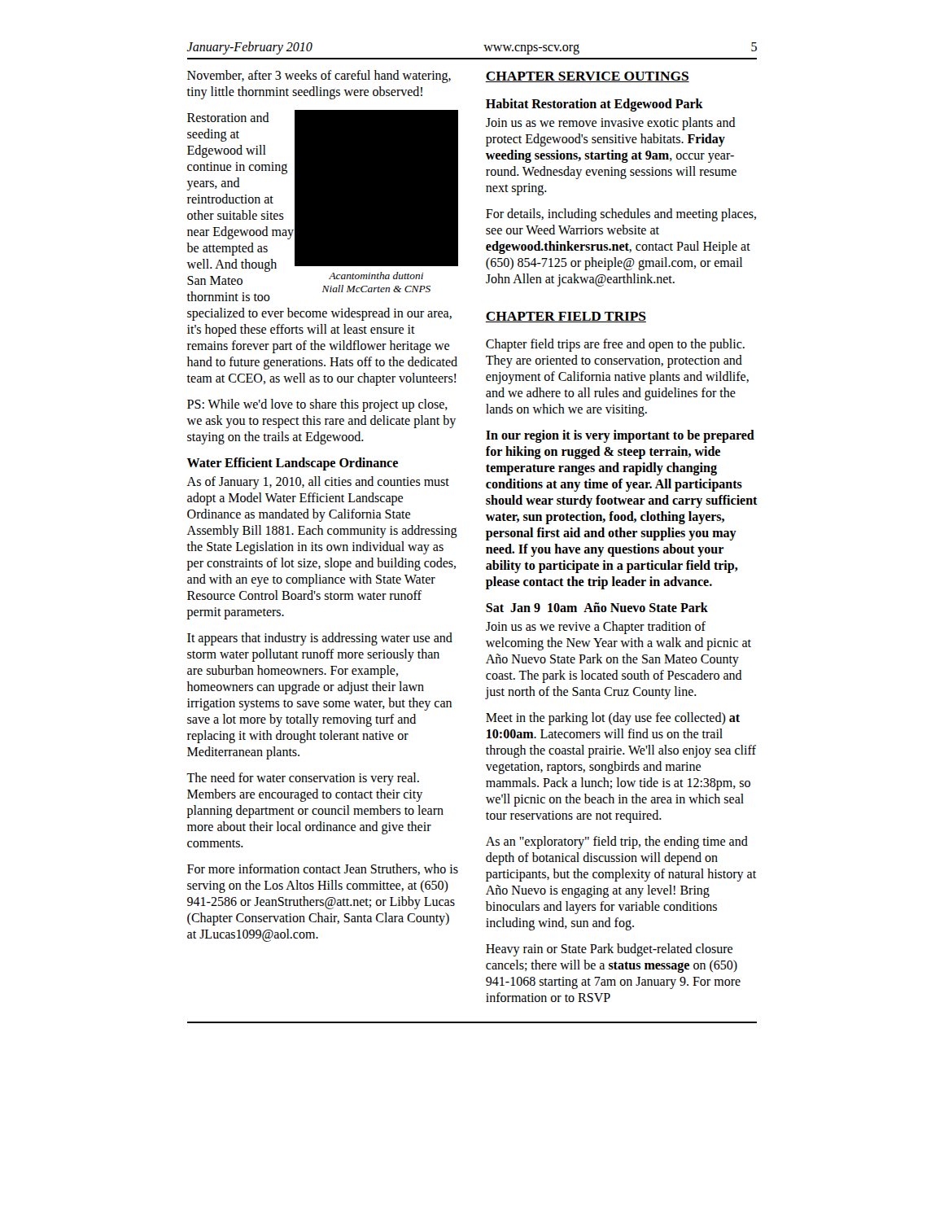January-February 2010
www.cnps-scv.org
5
November, after 3 weeks of careful hand watering, tiny little thornmint seedlings were observed!
Acantomintha duttoni
Niall McCarten & CNPS
Restoration and seeding at Edgewood will continue in coming years, and reintroduction at other suitable sites near Edgewood may be attempted as well. And though San Mateo thornmint is too specialized to ever become widespread in our area, it's hoped these efforts will at least ensure it remains forever part of the wildflower heritage we hand to future generations. Hats off to the dedicated team at CCEO, as well as to our chapter volunteers!
PS: While we'd love to share this project up close, we ask you to respect this rare and delicate plant by staying on the trails at Edgewood.
Water Efficient Landscape Ordinance
As of January 1, 2010, all cities and counties must adopt a Model Water Efficient Landscape Ordinance as mandated by California State Assembly Bill 1881. Each community is addressing the State Legislation in its own individual way as per constraints of lot size, slope and building codes, and with an eye to compliance with State Water Resource Control Board's storm water runoff permit parameters.
It appears that industry is addressing water use and storm water pollutant runoff more seriously than are suburban homeowners. For example, homeowners can upgrade or adjust their lawn irrigation systems to save some water, but they can save a lot more by totally removing turf and replacing it with drought tolerant native or Mediterranean plants.
The need for water conservation is very real. Members are encouraged to contact their city planning department or council members to learn more about their local ordinance and give their comments.
For more information contact Jean Struthers, who is serving on the Los Altos Hills committee, at (650) 941-2586 or JeanStruthers@att.net; or Libby Lucas (Chapter Conservation Chair, Santa Clara County) at JLucas1099@aol.com.
CHAPTER SERVICE OUTINGS
Habitat Restoration at Edgewood Park
Join us as we remove invasive exotic plants and protect Edgewood's sensitive habitats. Friday weeding sessions, starting at 9am, occur year-round. Wednesday evening sessions will resume next spring.
For details, including schedules and meeting places, see our Weed Warriors website at edgewood.thinkersrus.net, contact Paul Heiple at (650) 854-7125 or pheiple@ gmail.com, or email John Allen at jcakwa@earthlink.net.
CHAPTER FIELD TRIPS
Chapter field trips are free and open to the public. They are oriented to conservation, protection and enjoyment of California native plants and wildlife, and we adhere to all rules and guidelines for the lands on which we are visiting.
In our region it is very important to be prepared for hiking on rugged & steep terrain, wide temperature ranges and rapidly changing conditions at any time of year. All participants should wear sturdy footwear and carry sufficient water, sun protection, food, clothing layers, personal first aid and other supplies you may need. If you have any questions about your ability to participate in a particular field trip, please contact the trip leader in advance.
Sat Jan 9 10am Año Nuevo State Park
Join us as we revive a Chapter tradition of welcoming the New Year with a walk and picnic at Año Nuevo State Park on the San Mateo County coast. The park is located south of Pescadero and just north of the Santa Cruz County line.
Meet in the parking lot (day use fee collected) at 10:00am. Latecomers will find us on the trail through the coastal prairie. We'll also enjoy sea cliff vegetation, raptors, songbirds and marine mammals. Pack a lunch; low tide is at 12:38pm, so we'll picnic on the beach in the area in which seal tour reservations are not required.
As an "exploratory" field trip, the ending time and depth of botanical discussion will depend on participants, but the complexity of natural history at Año Nuevo is engaging at any level! Bring binoculars and layers for variable conditions including wind, sun and fog.
Heavy rain or State Park budget-related closure cancels; there will be a status message on (650) 941-1068 starting at 7am on January 9. For more information or to RSVP